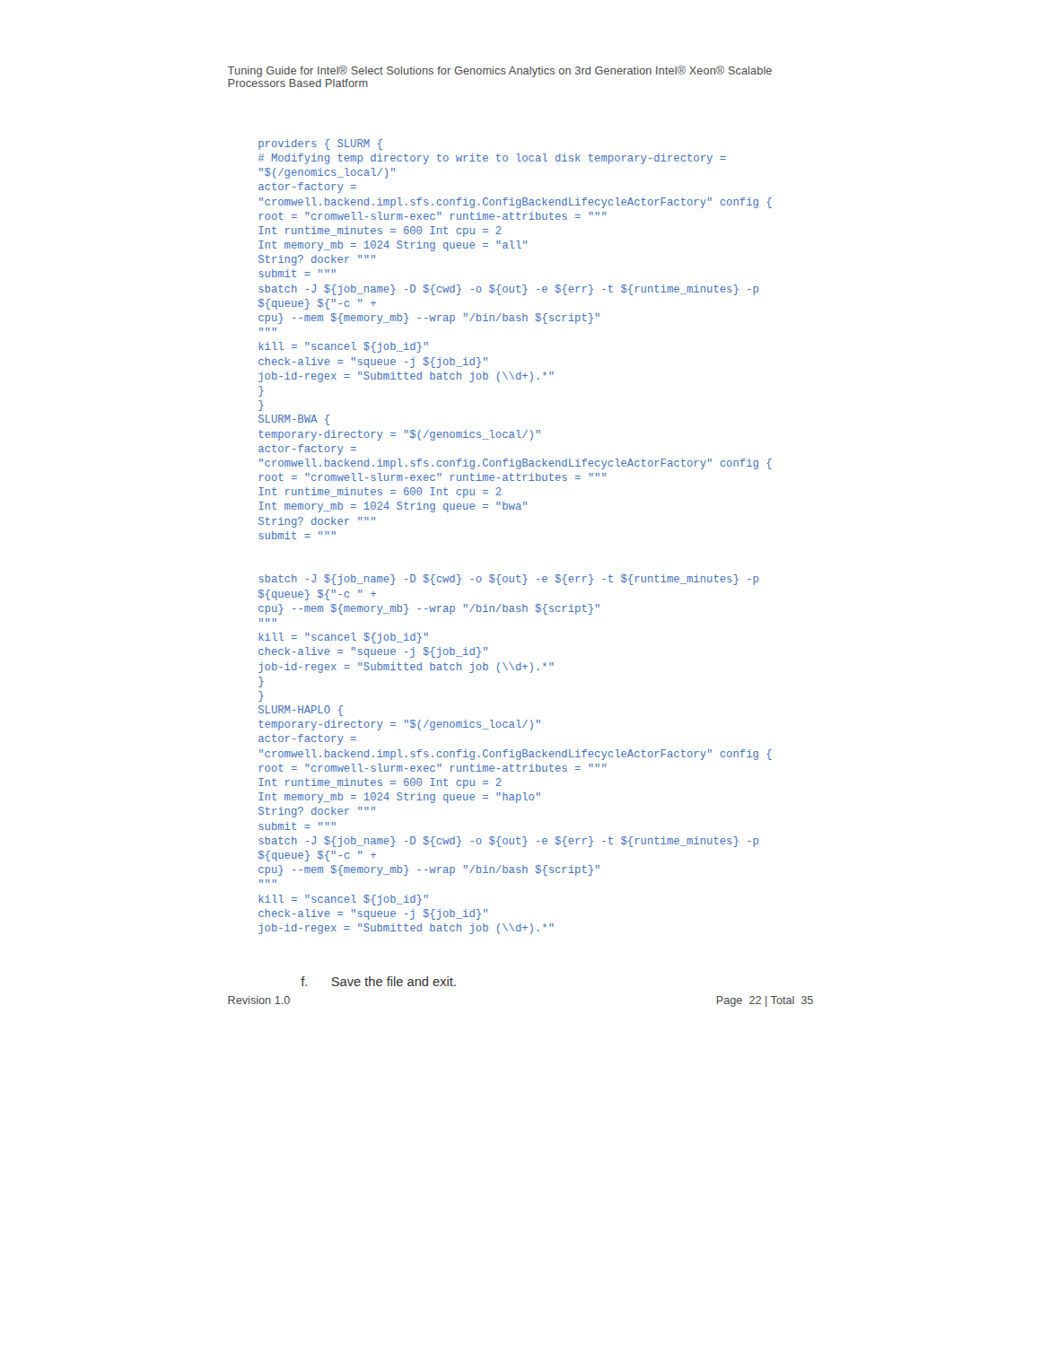Tuning Guide for Intel® Select Solutions for Genomics Analytics on 3rd Generation Intel® Xeon® Scalable Processors Based Platform
providers { SLURM {
# Modifying temp directory to write to local disk temporary-directory = "$(/genomics_local/)"
actor-factory = "cromwell.backend.impl.sfs.config.ConfigBackendLifecycleActorFactory" config {
root = "cromwell-slurm-exec" runtime-attributes = """
Int runtime_minutes = 600 Int cpu = 2
Int memory_mb = 1024 String queue = "all"
String? docker """
submit = """
sbatch -J ${job_name} -D ${cwd} -o ${out} -e ${err} -t ${runtime_minutes} -p ${queue} ${"-c " +
cpu} --mem ${memory_mb} --wrap "/bin/bash ${script}"
"""
kill = "scancel ${job_id}"
check-alive = "squeue -j ${job_id}"
job-id-regex = "Submitted batch job (\\d+).*"
}
}
SLURM-BWA {
temporary-directory = "$(/genomics_local/)"
actor-factory = "cromwell.backend.impl.sfs.config.ConfigBackendLifecycleActorFactory" config {
root = "cromwell-slurm-exec" runtime-attributes = """
Int runtime_minutes = 600 Int cpu = 2
Int memory_mb = 1024 String queue = "bwa"
String? docker """
submit = """


sbatch -J ${job_name} -D ${cwd} -o ${out} -e ${err} -t ${runtime_minutes} -p ${queue} ${"-c " +
cpu} --mem ${memory_mb} --wrap "/bin/bash ${script}"
"""
kill = "scancel ${job_id}"
check-alive = "squeue -j ${job_id}"
job-id-regex = "Submitted batch job (\\d+).*"
}
}
SLURM-HAPLO {
temporary-directory = "$(/genomics_local/)"
actor-factory = "cromwell.backend.impl.sfs.config.ConfigBackendLifecycleActorFactory" config {
root = "cromwell-slurm-exec" runtime-attributes = """
Int runtime_minutes = 600 Int cpu = 2
Int memory_mb = 1024 String queue = "haplo"
String? docker """
submit = """
sbatch -J ${job_name} -D ${cwd} -o ${out} -e ${err} -t ${runtime_minutes} -p ${queue} ${"-c " +
cpu} --mem ${memory_mb} --wrap "/bin/bash ${script}"
"""
kill = "scancel ${job_id}"
check-alive = "squeue -j ${job_id}"
job-id-regex = "Submitted batch job (\\d+).*"
f. Save the file and exit.
Revision 1.0 Page 22 | Total 35